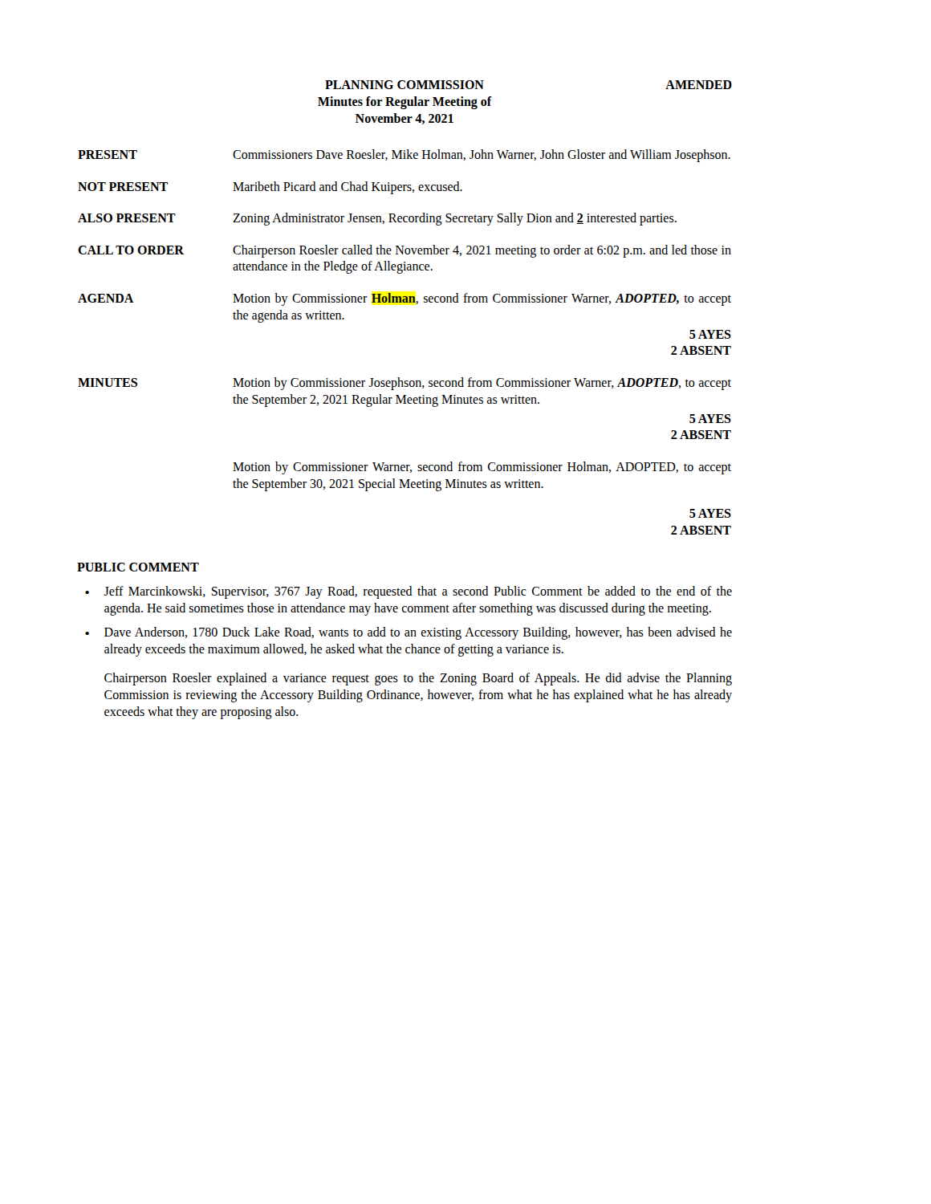AMENDED
PLANNING COMMISSION
Minutes for Regular Meeting of
November 4, 2021
| PRESENT | Commissioners Dave Roesler, Mike Holman, John Warner, John Gloster and William Josephson. |
| NOT PRESENT | Maribeth Picard and Chad Kuipers, excused. |
| ALSO PRESENT | Zoning Administrator Jensen, Recording Secretary Sally Dion and 2 interested parties. |
| CALL TO ORDER | Chairperson Roesler called the November 4, 2021 meeting to order at 6:02 p.m. and led those in attendance in the Pledge of Allegiance. |
| AGENDA | Motion by Commissioner Holman , second from Commissioner Warner, ADOPTED, to accept the agenda as written. 5 AYES 2 ABSENT |
| MINUTES | Motion by Commissioner Josephson, second from Commissioner Warner, ADOPTED , to accept the September 2, 2021 Regular Meeting Minutes as written. 5 AYES 2 ABSENT Motion by Commissioner Warner, second from Commissioner Holman, ADOPTED, to accept the September 30, 2021 Special Meeting Minutes as written. 5 AYES 2 ABSENT |
PUBLIC COMMENT
Jeff Marcinkowski, Supervisor, 3767 Jay Road, requested that a second Public Comment be added to the end of the agenda. He said sometimes those in attendance may have comment after something was discussed during the meeting.
Dave Anderson, 1780 Duck Lake Road, wants to add to an existing Accessory Building, however, has been advised he already exceeds the maximum allowed, he asked what the chance of getting a variance is.
Chairperson Roesler explained a variance request goes to the Zoning Board of Appeals. He did advise the Planning Commission is reviewing the Accessory Building Ordinance, however, from what he has explained what he has already exceeds what they are proposing also.